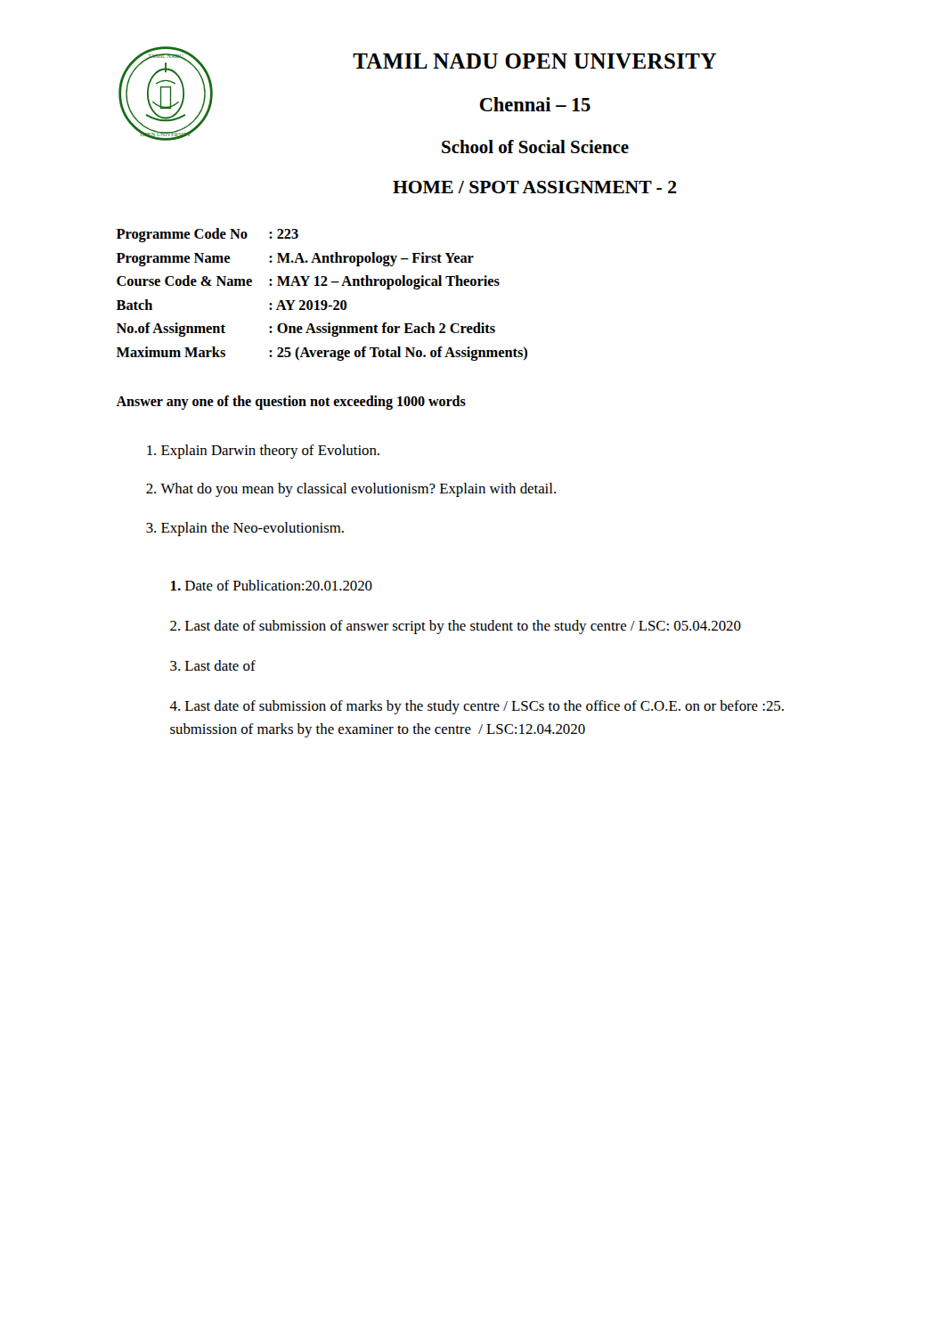TAMIL NADU OPEN UNIVERSITY
TAMIL NADU OPEN UNIVERSITY
Chennai – 15
School of Social Science
HOME / SPOT ASSIGNMENT - 2
| Programme Code No | : 223 |
| Programme Name | : M.A. Anthropology – First Year |
| Course Code & Name | : MAY 12 – Anthropological Theories |
| Batch | : AY 2019-20 |
| No.of Assignment | : One Assignment for Each 2 Credits |
| Maximum Marks | : 25 (Average of Total No. of Assignments) |
Answer any one of the question not exceeding 1000 words
Explain Darwin theory of Evolution.
What do you mean by classical evolutionism? Explain with detail.
Explain the Neo-evolutionism.
1. Date of Publication:20.01.2020
2. Last date of submission of answer script by the student to the study centre / LSC: 05.04.2020
3. Last date of
4. Last date of submission of marks by the study centre / LSCs to the office of C.O.E. on or before :25. submission of marks by the examiner to the centre / LSC:12.04.2020